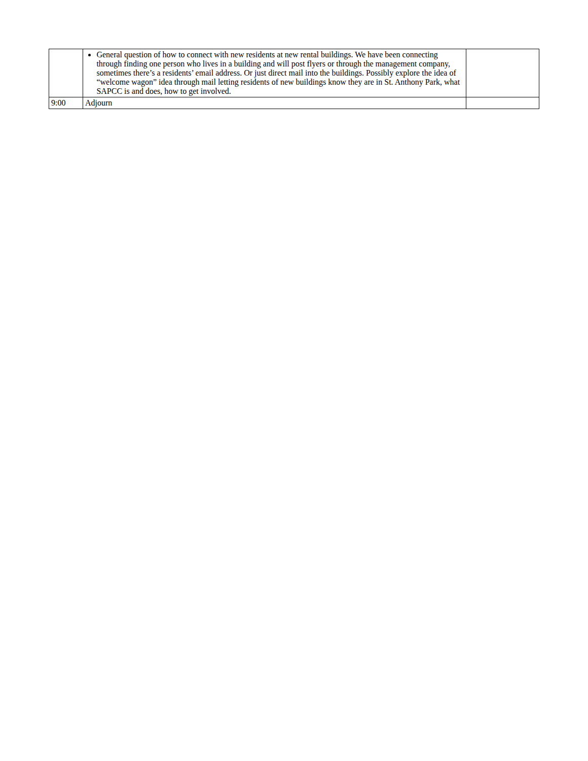| | General question of how to connect with new residents at new rental buildings. We have been connecting through finding one person who lives in a building and will post flyers or through the management company, sometimes there’s a residents’ email address. Or just direct mail into the buildings. Possibly explore the idea of “welcome wagon” idea through mail letting residents of new buildings know they are in St. Anthony Park, what SAPCC is and does, how to get involved. | |
| 9:00 | Adjourn | |